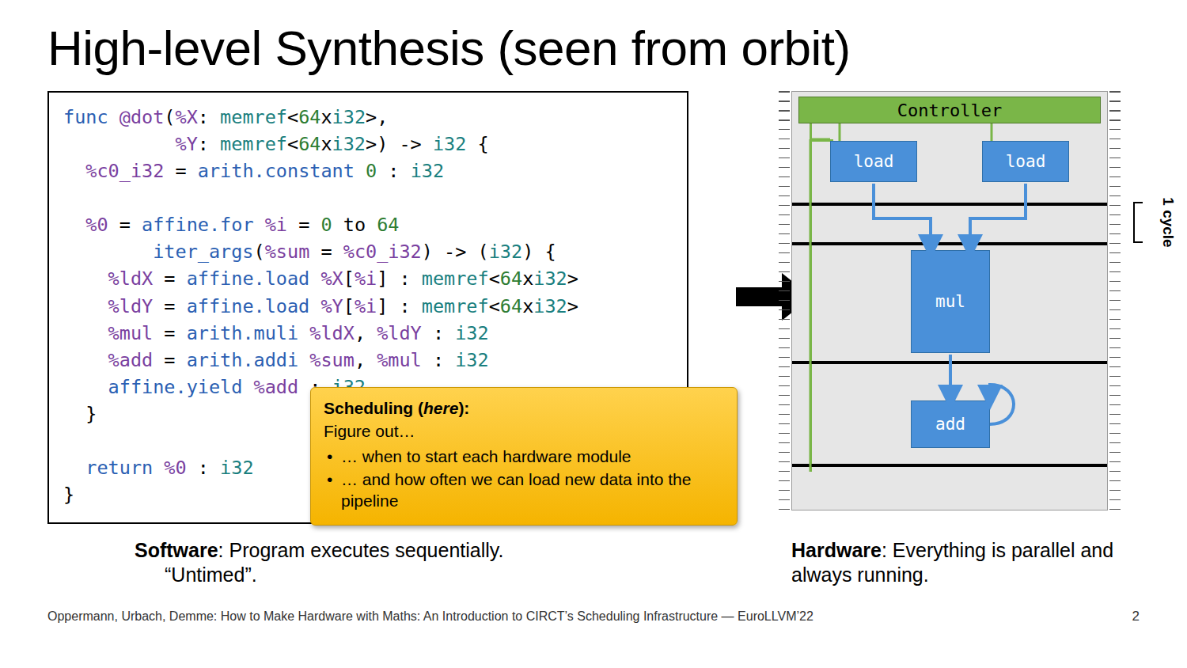High-level Synthesis (seen from orbit)
func @dot(%X: memref<64xi32>,
          %Y: memref<64xi32>) -> i32 {
  %c0_i32 = arith.constant 0 : i32

  %0 = affine.for %i = 0 to 64
        iter_args(%sum = %c0_i32) -> (i32) {
    %ldX = affine.load %X[%i] : memref<64xi32>
    %ldY = affine.load %Y[%i] : memref<64xi32>
    %mul = arith.muli %ldX, %ldY : i32
    %add = arith.addi %sum, %mul : i32
    affine.yield %add : i32
  }

  return %0 : i32
}
Scheduling (here):
Figure out…
… when to start each hardware module
… and how often we can load new data into the pipeline
Controller
load
load
mul
add
1 cycle
Software: Program executes sequentially. “Untimed”.
Hardware: Everything is parallel and always running.
Oppermann, Urbach, Demme: How to Make Hardware with Maths: An Introduction to CIRCT’s Scheduling Infrastructure — EuroLLVM’22 2